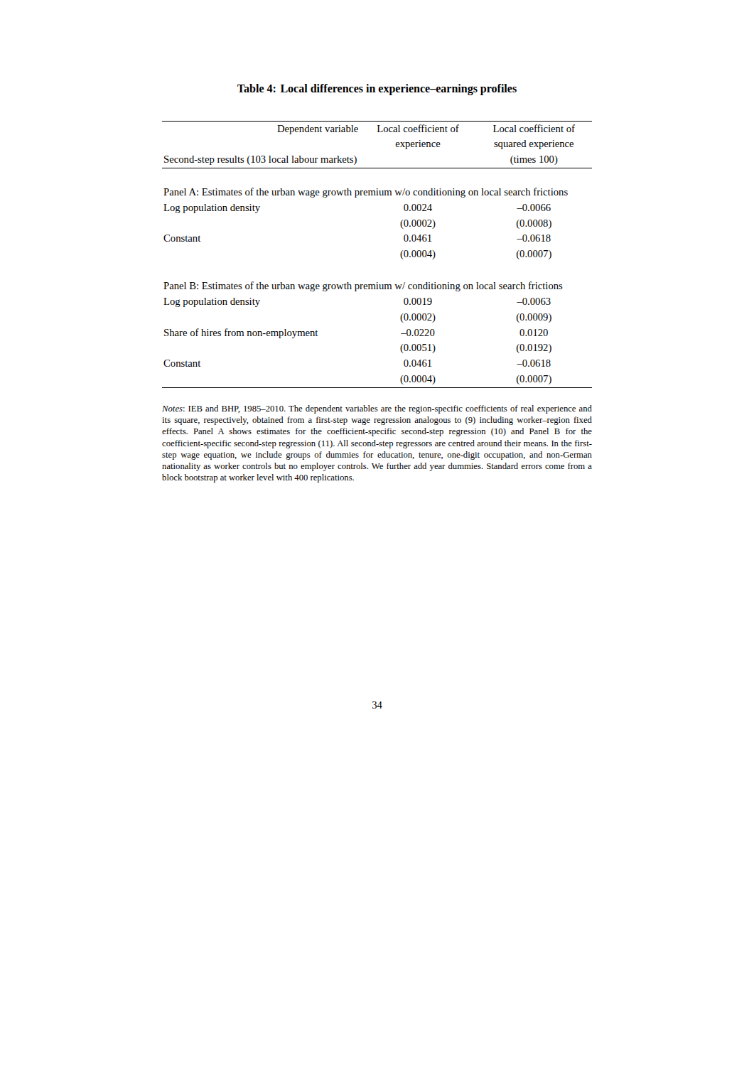Table 4: Local differences in experience–earnings profiles
| Dependent variable | Local coefficient of | Local coefficient of |
| | experience | squared experience |
| Second-step results (103 local labour markets) | | (times 100) |
| Panel A: Estimates of the urban wage growth premium w/o conditioning on local search frictions |
| Log population density | 0.0024 | –0.0066 |
| | (0.0002) | (0.0008) |
| Constant | 0.0461 | –0.0618 |
| | (0.0004) | (0.0007) |
| Panel B: Estimates of the urban wage growth premium w/ conditioning on local search frictions |
| Log population density | 0.0019 | –0.0063 |
| | (0.0002) | (0.0009) |
| Share of hires from non-employment | –0.0220 | 0.0120 |
| | (0.0051) | (0.0192) |
| Constant | 0.0461 | –0.0618 |
| | (0.0004) | (0.0007) |
Notes: IEB and BHP, 1985–2010. The dependent variables are the region-specific coefficients of real experience and its square, respectively, obtained from a first-step wage regression analogous to (9) including worker–region fixed effects. Panel A shows estimates for the coefficient-specific second-step regression (10) and Panel B for the coefficient-specific second-step regression (11). All second-step regressors are centred around their means. In the first-step wage equation, we include groups of dummies for education, tenure, one-digit occupation, and non-German nationality as worker controls but no employer controls. We further add year dummies. Standard errors come from a block bootstrap at worker level with 400 replications.
34